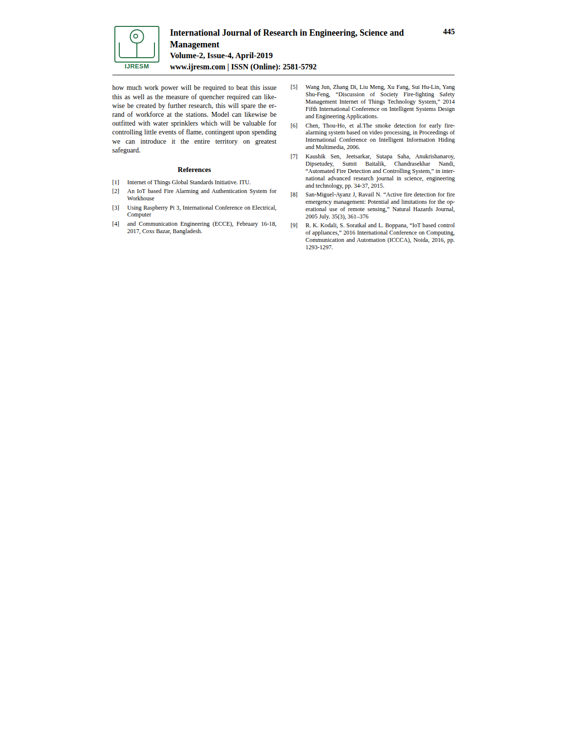445
IJRESM
International Journal of Research in Engineering, Science and Management
Volume-2, Issue-4, April-2019
www.ijresm.com | ISSN (Online): 2581-5792
how much work power will be required to beat this issue this as well as the measure of quencher required can likewise be created by further research, this will spare the errand of workforce at the stations. Model can likewise be outfitted with water sprinklers which will be valuable for controlling little events of flame, contingent upon spending we can introduce it the entire territory on greatest safeguard.
References
[1] Internet of Things Global Standards Initiative. ITU.
[2] An IoT based Fire Alarming and Authentication System for Workhouse
[3] Using Raspberry Pi 3, International Conference on Electrical, Computer
[4] and Communication Engineering (ECCE), February 16-18, 2017, Coxs Bazar, Bangladesh.
[5] Wang Jun, Zhang Di, Liu Meng, Xu Fang, Sui Hu-Lin, Yang Shu-Feng, “Discussion of Society Fire-fighting Safety Management Internet of Things Technology System,” 2014 Fifth International Conference on Intelligent Systems Design and Engineering Applications.
[6] Chen, Thou-Ho, et al.The smoke detection for early fire-alarming system based on video processing, in Proceedings of International Conference on Intelligent Information Hiding and Multimedia, 2006.
[7] Kaushik Sen, Jeetsarkar, Sutapa Saha, Anukrishanaroy, Dipsetudey, Sumit Baitalik, Chandrasekhar Nandi, “Automated Fire Detection and Controlling System,” in international advanced research journal in science, engineering and technology, pp. 34-37, 2015.
[8] San-Miguel-Ayanz J, Ravail N. “Active fire detection for fire emergency management: Potential and limitations for the operational use of remote sensing,” Natural Hazards Journal, 2005 July. 35(3), 361–376
[9] R. K. Kodali, S. Soratkal and L. Boppana, “IoT based control of appliances,” 2016 International Conference on Computing, Communication and Automation (ICCCA), Noida, 2016, pp. 1293-1297.